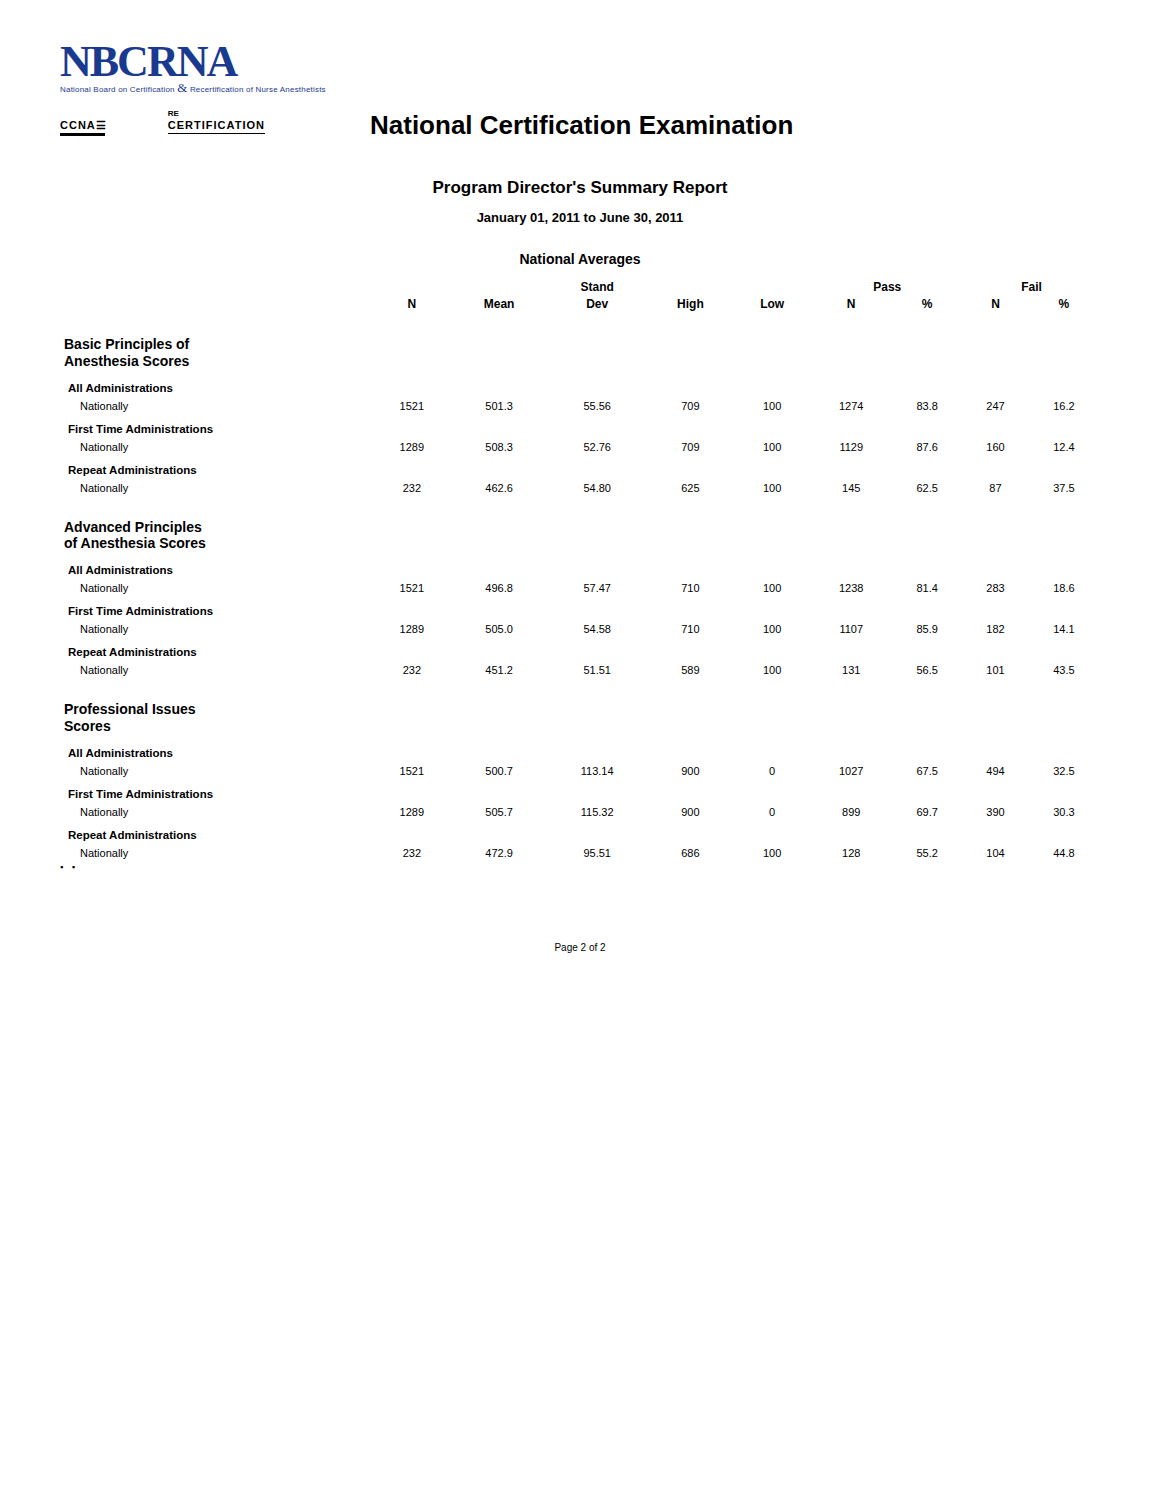NBCRNA
National Board on Certification & Recertification of Nurse Anesthetists
CCNA☰ RE
CERTIFICATION
National Certification Examination
Program Director's Summary Report
January 01, 2011 to June 30, 2011
National Averages
| | | | Stand | | | Pass | Fail |
| --- | --- | --- | --- | --- | --- | --- | --- |
| | N | Mean | Dev | High | Low | N | % | N | % |
| Basic Principles of Anesthesia Scores |
| All Administrations |
| Nationally | 1521 | 501.3 | 55.56 | 709 | 100 | 1274 | 83.8 | 247 | 16.2 |
| First Time Administrations |
| Nationally | 1289 | 508.3 | 52.76 | 709 | 100 | 1129 | 87.6 | 160 | 12.4 |
| Repeat Administrations |
| Nationally | 232 | 462.6 | 54.80 | 625 | 100 | 145 | 62.5 | 87 | 37.5 |
| Advanced Principles of Anesthesia Scores |
| All Administrations |
| Nationally | 1521 | 496.8 | 57.47 | 710 | 100 | 1238 | 81.4 | 283 | 18.6 |
| First Time Administrations |
| Nationally | 1289 | 505.0 | 54.58 | 710 | 100 | 1107 | 85.9 | 182 | 14.1 |
| Repeat Administrations |
| Nationally | 232 | 451.2 | 51.51 | 589 | 100 | 131 | 56.5 | 101 | 43.5 |
| Professional Issues Scores |
| All Administrations |
| Nationally | 1521 | 500.7 | 113.14 | 900 | 0 | 1027 | 67.5 | 494 | 32.5 |
| First Time Administrations |
| Nationally | 1289 | 505.7 | 115.32 | 900 | 0 | 899 | 69.7 | 390 | 30.3 |
| Repeat Administrations |
| Nationally | 232 | 472.9 | 95.51 | 686 | 100 | 128 | 55.2 | 104 | 44.8 |
▪ ▪
Page 2 of 2